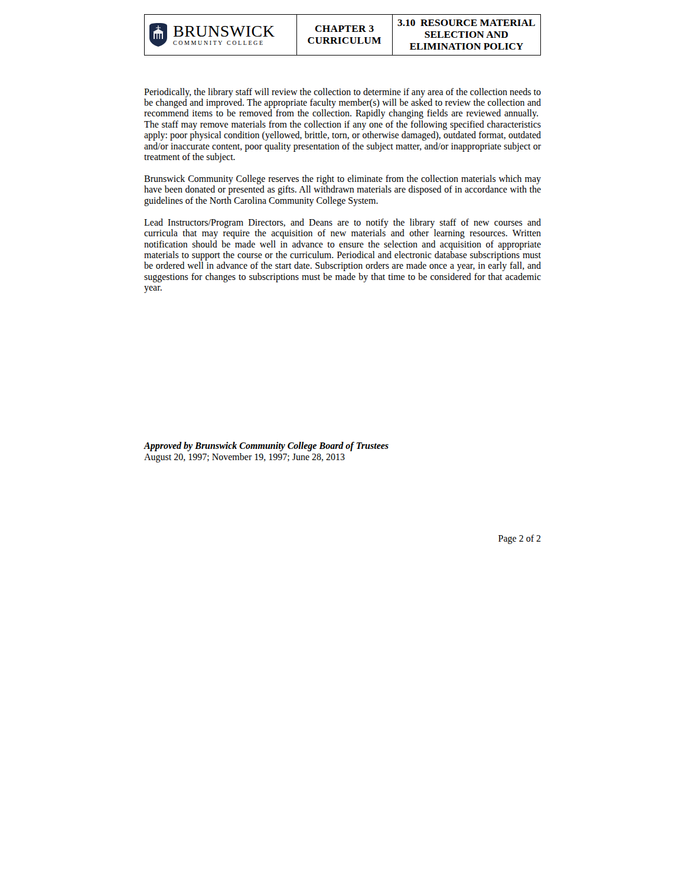| BRUNSWICK COMMUNITY COLLEGE | CHAPTER 3 CURRICULUM | 3.10 RESOURCE MATERIAL SELECTION AND ELIMINATION POLICY |
Periodically, the library staff will review the collection to determine if any area of the collection needs to be changed and improved. The appropriate faculty member(s) will be asked to review the collection and recommend items to be removed from the collection. Rapidly changing fields are reviewed annually. The staff may remove materials from the collection if any one of the following specified characteristics apply: poor physical condition (yellowed, brittle, torn, or otherwise damaged), outdated format, outdated and/or inaccurate content, poor quality presentation of the subject matter, and/or inappropriate subject or treatment of the subject.
Brunswick Community College reserves the right to eliminate from the collection materials which may have been donated or presented as gifts. All withdrawn materials are disposed of in accordance with the guidelines of the North Carolina Community College System.
Lead Instructors/Program Directors, and Deans are to notify the library staff of new courses and curricula that may require the acquisition of new materials and other learning resources. Written notification should be made well in advance to ensure the selection and acquisition of appropriate materials to support the course or the curriculum. Periodical and electronic database subscriptions must be ordered well in advance of the start date. Subscription orders are made once a year, in early fall, and suggestions for changes to subscriptions must be made by that time to be considered for that academic year.
Approved by Brunswick Community College Board of Trustees
August 20, 1997; November 19, 1997; June 28, 2013
Page 2 of 2